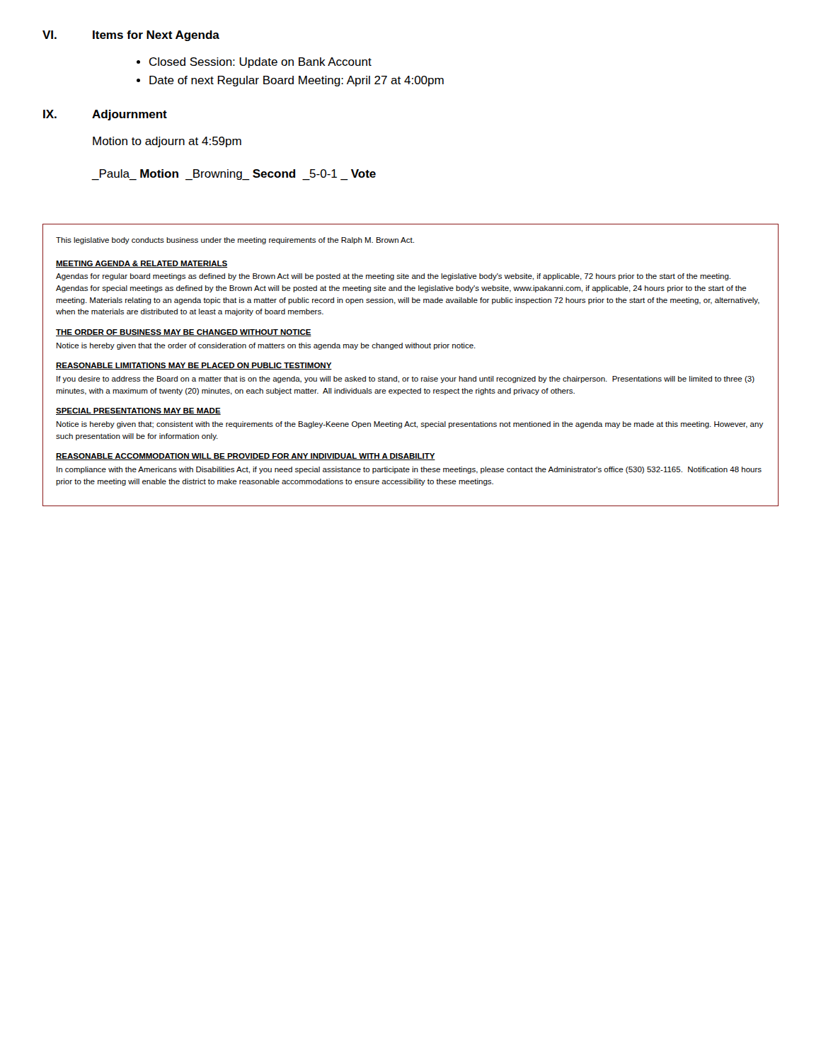VI. Items for Next Agenda
Closed Session: Update on Bank Account
Date of next Regular Board Meeting: April 27 at 4:00pm
IX. Adjournment
Motion to adjourn at 4:59pm
_Paula_ Motion _Browning_ Second _5-0-1 _ Vote
This legislative body conducts business under the meeting requirements of the Ralph M. Brown Act.
MEETING AGENDA & RELATED MATERIALS Agendas for regular board meetings as defined by the Brown Act will be posted at the meeting site and the legislative body's website, if applicable, 72 hours prior to the start of the meeting. Agendas for special meetings as defined by the Brown Act will be posted at the meeting site and the legislative body's website, www.ipakanni.com, if applicable, 24 hours prior to the start of the meeting. Materials relating to an agenda topic that is a matter of public record in open session, will be made available for public inspection 72 hours prior to the start of the meeting, or, alternatively, when the materials are distributed to at least a majority of board members.
THE ORDER OF BUSINESS MAY BE CHANGED WITHOUT NOTICE Notice is hereby given that the order of consideration of matters on this agenda may be changed without prior notice.
REASONABLE LIMITATIONS MAY BE PLACED ON PUBLIC TESTIMONY If you desire to address the Board on a matter that is on the agenda, you will be asked to stand, or to raise your hand until recognized by the chairperson. Presentations will be limited to three (3) minutes, with a maximum of twenty (20) minutes, on each subject matter. All individuals are expected to respect the rights and privacy of others.
SPECIAL PRESENTATIONS MAY BE MADE Notice is hereby given that; consistent with the requirements of the Bagley-Keene Open Meeting Act, special presentations not mentioned in the agenda may be made at this meeting. However, any such presentation will be for information only.
REASONABLE ACCOMMODATION WILL BE PROVIDED FOR ANY INDIVIDUAL WITH A DISABILITY In compliance with the Americans with Disabilities Act, if you need special assistance to participate in these meetings, please contact the Administrator's office (530) 532-1165. Notification 48 hours prior to the meeting will enable the district to make reasonable accommodations to ensure accessibility to these meetings.